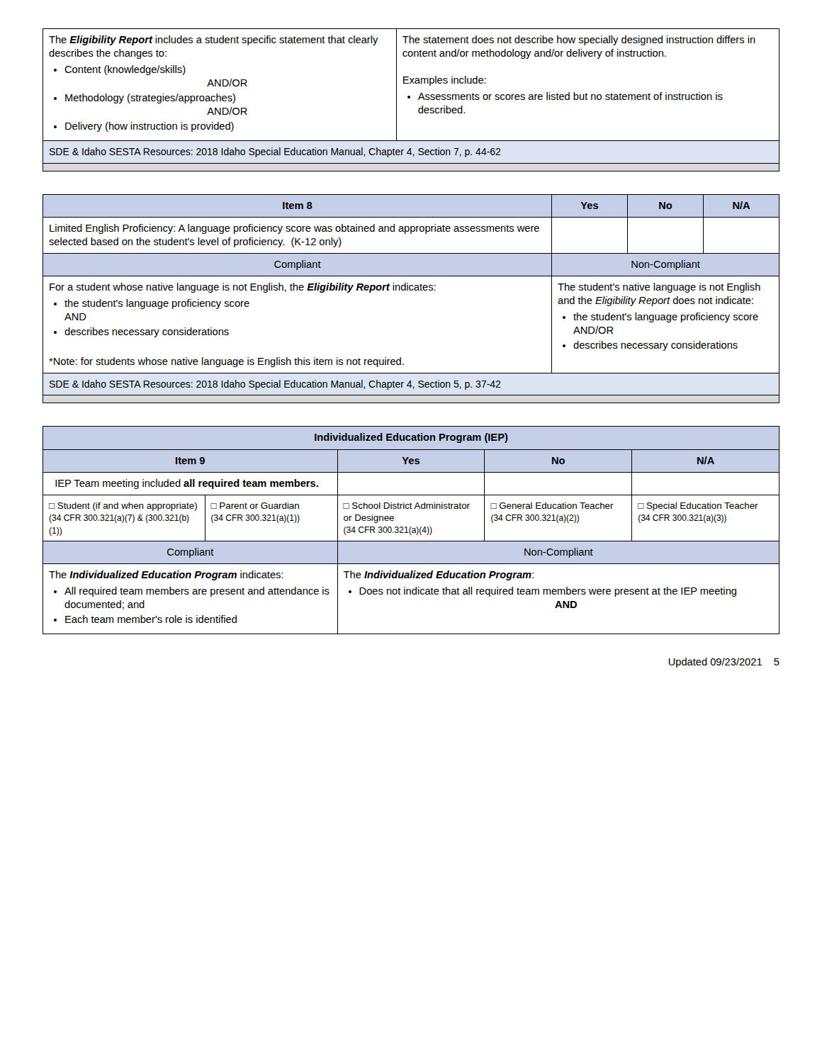| The Eligibility Report includes a student specific statement that clearly describes the changes to: Content (knowledge/skills) AND/OR Methodology (strategies/approaches) AND/OR Delivery (how instruction is provided) | The statement does not describe how specially designed instruction differs in content and/or methodology and/or delivery of instruction. Examples include: Assessments or scores are listed but no statement of instruction is described. |
| SDE & Idaho SESTA Resources: 2018 Idaho Special Education Manual, Chapter 4, Section 7, p. 44-62 |
| Item 8 | Yes | No | N/A |
| Limited English Proficiency: A language proficiency score was obtained and appropriate assessments were selected based on the student's level of proficiency. (K-12 only) | | | |
| Compliant | Non-Compliant |
| For a student whose native language is not English, the Eligibility Report indicates: the student's language proficiency score AND describes necessary considerations *Note: for students whose native language is English this item is not required. | The student's native language is not English and the Eligibility Report does not indicate: the student's language proficiency score AND/OR describes necessary considerations |
| SDE & Idaho SESTA Resources: 2018 Idaho Special Education Manual, Chapter 4, Section 5, p. 37-42 |
| Individualized Education Program (IEP) |
| Item 9 | Yes | No | N/A |
| IEP Team meeting included all required team members. | | | |
| □ Student (if and when appropriate) (34 CFR 300.321(a)(7) & (300.321(b)(1)) | □ Parent or Guardian (34 CFR 300.321(a)(1)) | □ School District Administrator or Designee (34 CFR 300.321(a)(4)) | □ General Education Teacher (34 CFR 300.321(a)(2)) | □ Special Education Teacher (34 CFR 300.321(a)(3)) |
| Compliant | Non-Compliant |
| The Individualized Education Program indicates: All required team members are present and attendance is documented; and Each team member's role is identified | The Individualized Education Program : Does not indicate that all required team members were present at the IEP meeting AND |
Updated 09/23/2021 5